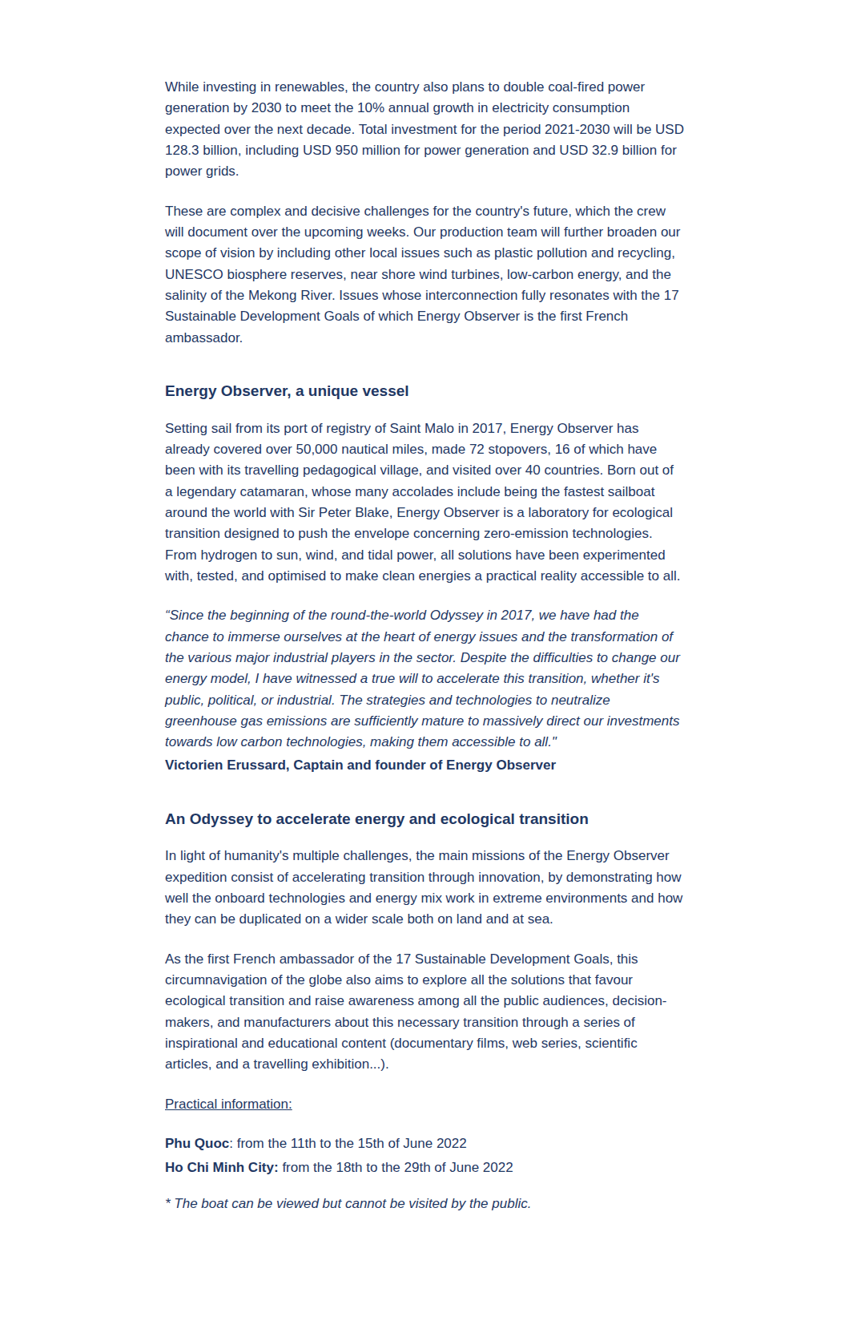While investing in renewables, the country also plans to double coal-fired power generation by 2030 to meet the 10% annual growth in electricity consumption expected over the next decade. Total investment for the period 2021-2030 will be USD 128.3 billion, including USD 950 million for power generation and USD 32.9 billion for power grids.
These are complex and decisive challenges for the country's future, which the crew will document over the upcoming weeks. Our production team will further broaden our scope of vision by including other local issues such as plastic pollution and recycling, UNESCO biosphere reserves, near shore wind turbines, low-carbon energy, and the salinity of the Mekong River. Issues whose interconnection fully resonates with the 17 Sustainable Development Goals of which Energy Observer is the first French ambassador.
Energy Observer, a unique vessel
Setting sail from its port of registry of Saint Malo in 2017, Energy Observer has already covered over 50,000 nautical miles, made 72 stopovers, 16 of which have been with its travelling pedagogical village, and visited over 40 countries. Born out of a legendary catamaran, whose many accolades include being the fastest sailboat around the world with Sir Peter Blake, Energy Observer is a laboratory for ecological transition designed to push the envelope concerning zero-emission technologies. From hydrogen to sun, wind, and tidal power, all solutions have been experimented with, tested, and optimised to make clean energies a practical reality accessible to all.
“Since the beginning of the round-the-world Odyssey in 2017, we have had the chance to immerse ourselves at the heart of energy issues and the transformation of the various major industrial players in the sector. Despite the difficulties to change our energy model, I have witnessed a true will to accelerate this transition, whether it's public, political, or industrial. The strategies and technologies to neutralize greenhouse gas emissions are sufficiently mature to massively direct our investments towards low carbon technologies, making them accessible to all."
Victorien Erussard, Captain and founder of Energy Observer
An Odyssey to accelerate energy and ecological transition
In light of humanity's multiple challenges, the main missions of the Energy Observer expedition consist of accelerating transition through innovation, by demonstrating how well the onboard technologies and energy mix work in extreme environments and how they can be duplicated on a wider scale both on land and at sea.
As the first French ambassador of the 17 Sustainable Development Goals, this circumnavigation of the globe also aims to explore all the solutions that favour ecological transition and raise awareness among all the public audiences, decision-makers, and manufacturers about this necessary transition through a series of inspirational and educational content (documentary films, web series, scientific articles, and a travelling exhibition...).
Practical information:
Phu Quoc: from the 11th to the 15th of June 2022
Ho Chi Minh City: from the 18th to the 29th of June 2022
* The boat can be viewed but cannot be visited by the public.